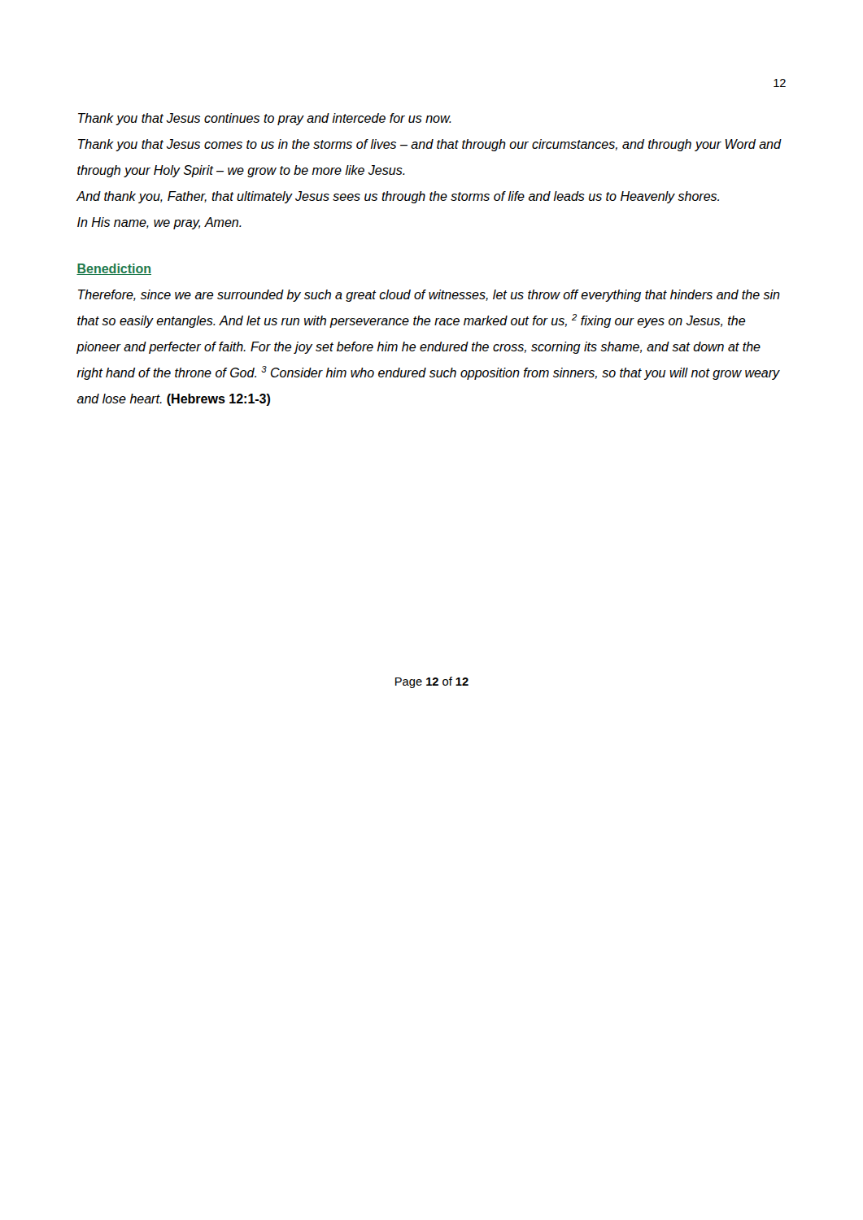12
Thank you that Jesus continues to pray and intercede for us now.
Thank you that Jesus comes to us in the storms of lives – and that through our circumstances, and through your Word and through your Holy Spirit – we grow to be more like Jesus.
And thank you, Father, that ultimately Jesus sees us through the storms of life and leads us to Heavenly shores.
In His name, we pray, Amen.
Benediction
Therefore, since we are surrounded by such a great cloud of witnesses, let us throw off everything that hinders and the sin that so easily entangles. And let us run with perseverance the race marked out for us, 2 fixing our eyes on Jesus, the pioneer and perfecter of faith. For the joy set before him he endured the cross, scorning its shame, and sat down at the right hand of the throne of God. 3 Consider him who endured such opposition from sinners, so that you will not grow weary and lose heart. (Hebrews 12:1-3)
Page 12 of 12